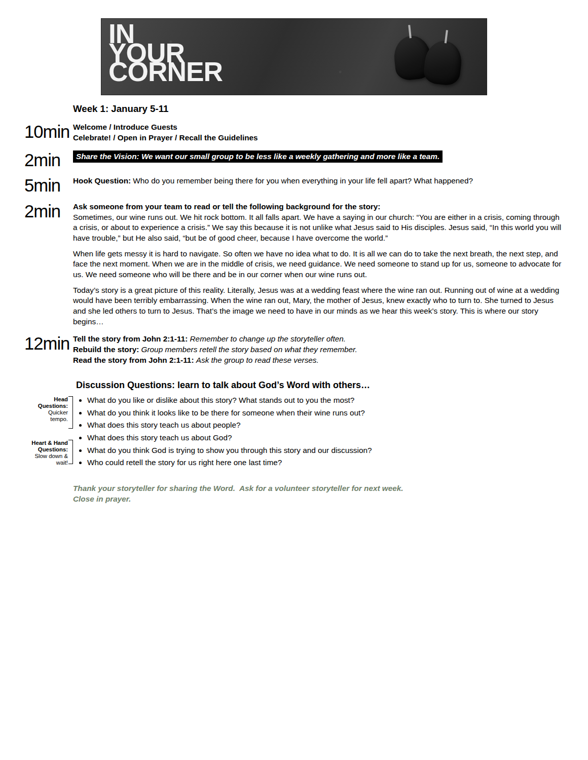In Your Corner
Week 1: January 5-11
10min
Welcome / Introduce Guests
Celebrate! / Open in Prayer / Recall the Guidelines
2min
Share the Vision: We want our small group to be less like a weekly gathering and more like a team.
5min
Hook Question: Who do you remember being there for you when everything in your life fell apart? What happened?
2min
Ask someone from your team to read or tell the following background for the story:
Sometimes, our wine runs out. We hit rock bottom. It all falls apart. We have a saying in our church: “You are either in a crisis, coming through a crisis, or about to experience a crisis.” We say this because it is not unlike what Jesus said to His disciples. Jesus said, “In this world you will have trouble,” but He also said, “but be of good cheer, because I have overcome the world.”
When life gets messy it is hard to navigate. So often we have no idea what to do. It is all we can do to take the next breath, the next step, and face the next moment. When we are in the middle of crisis, we need guidance. We need someone to stand up for us, someone to advocate for us. We need someone who will be there and be in our corner when our wine runs out.
Today’s story is a great picture of this reality. Literally, Jesus was at a wedding feast where the wine ran out. Running out of wine at a wedding would have been terribly embarrassing. When the wine ran out, Mary, the mother of Jesus, knew exactly who to turn to. She turned to Jesus and she led others to turn to Jesus. That’s the image we need to have in our minds as we hear this week’s story. This is where our story begins…
12min
Tell the story from John 2:1-11: Remember to change up the storyteller often.
Rebuild the story: Group members retell the story based on what they remember.
Read the story from John 2:1-11: Ask the group to read these verses.
Head
Questions:
Quicker
tempo.
Heart & Hand
Questions:
Slow down &
wait!
Discussion Questions: learn to talk about God’s Word with others…
What do you like or dislike about this story? What stands out to you the most?
What do you think it looks like to be there for someone when their wine runs out?
What does this story teach us about people?
What does this story teach us about God?
What do you think God is trying to show you through this story and our discussion?
Who could retell the story for us right here one last time?
Thank your storyteller for sharing the Word. Ask for a volunteer storyteller for next week.
Close in prayer.